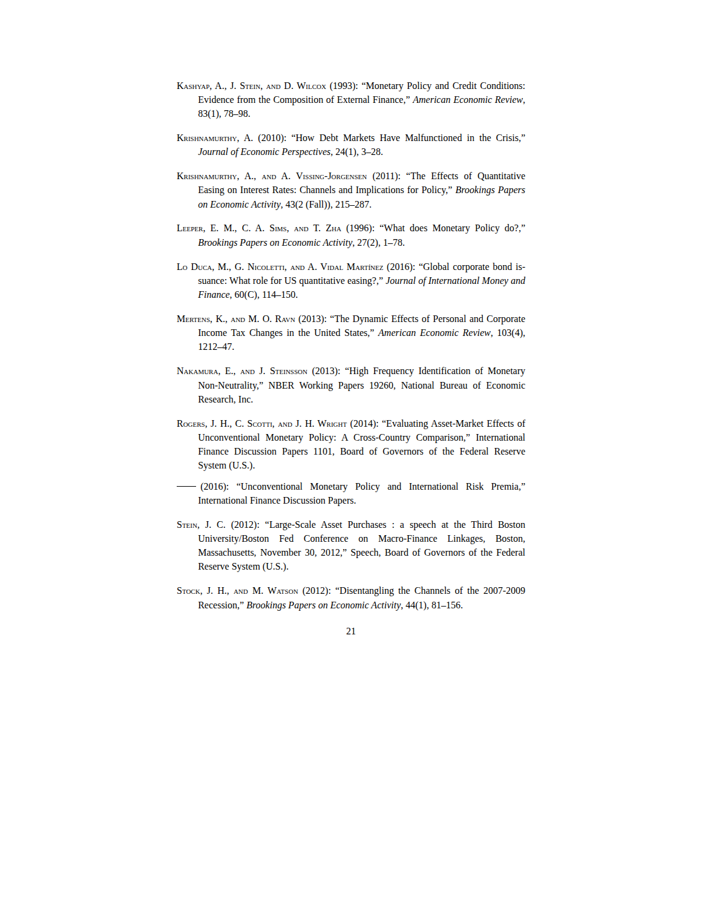Kashyap, A., J. Stein, and D. Wilcox (1993): “Monetary Policy and Credit Conditions: Evidence from the Composition of External Finance,” American Economic Review, 83(1), 78–98.
Krishnamurthy, A. (2010): “How Debt Markets Have Malfunctioned in the Crisis,” Journal of Economic Perspectives, 24(1), 3–28.
Krishnamurthy, A., and A. Vissing-Jorgensen (2011): “The Effects of Quantitative Easing on Interest Rates: Channels and Implications for Policy,” Brookings Papers on Economic Activity, 43(2 (Fall)), 215–287.
Leeper, E. M., C. A. Sims, and T. Zha (1996): “What does Monetary Policy do?,” Brookings Papers on Economic Activity, 27(2), 1–78.
Lo Duca, M., G. Nicoletti, and A. Vidal Martínez (2016): “Global corporate bond issuance: What role for US quantitative easing?,” Journal of International Money and Finance, 60(C), 114–150.
Mertens, K., and M. O. Ravn (2013): “The Dynamic Effects of Personal and Corporate Income Tax Changes in the United States,” American Economic Review, 103(4), 1212–47.
Nakamura, E., and J. Steinsson (2013): “High Frequency Identification of Monetary Non-Neutrality,” NBER Working Papers 19260, National Bureau of Economic Research, Inc.
Rogers, J. H., C. Scotti, and J. H. Wright (2014): “Evaluating Asset-Market Effects of Unconventional Monetary Policy: A Cross-Country Comparison,” International Finance Discussion Papers 1101, Board of Governors of the Federal Reserve System (U.S.).
(2016): “Unconventional Monetary Policy and International Risk Premia,” International Finance Discussion Papers.
Stein, J. C. (2012): “Large-Scale Asset Purchases : a speech at the Third Boston University/Boston Fed Conference on Macro-Finance Linkages, Boston, Massachusetts, November 30, 2012,” Speech, Board of Governors of the Federal Reserve System (U.S.).
Stock, J. H., and M. Watson (2012): “Disentangling the Channels of the 2007-2009 Recession,” Brookings Papers on Economic Activity, 44(1), 81–156.
21